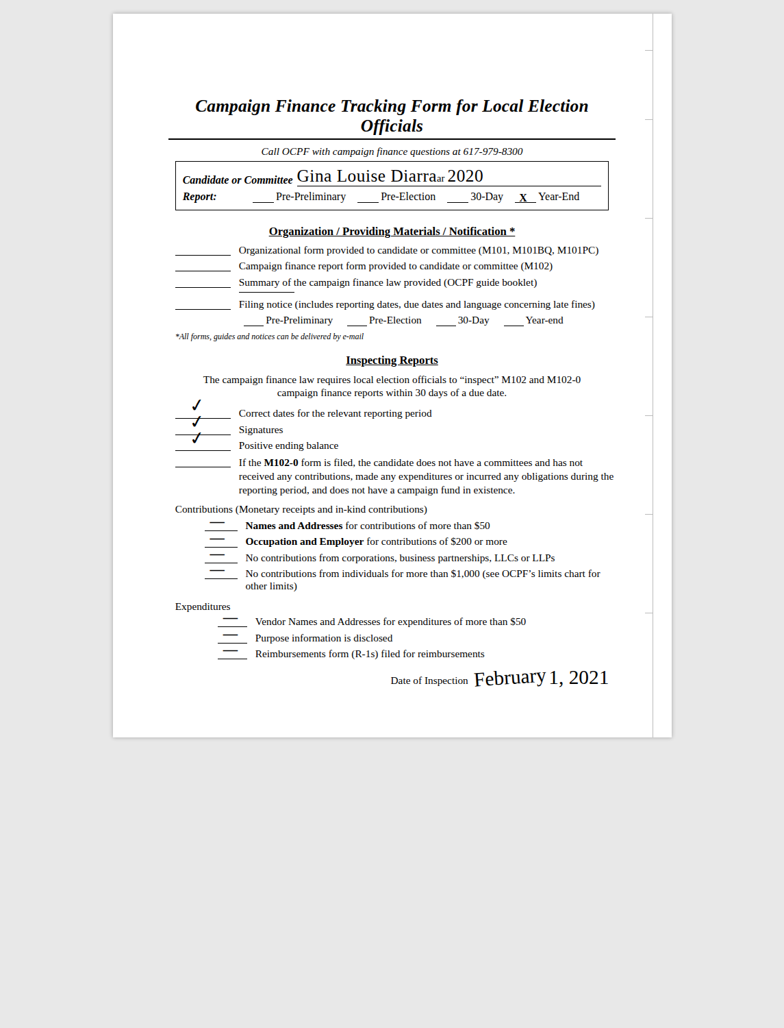Campaign Finance Tracking Form for Local Election Officials
Call OCPF with campaign finance questions at 617-979-8300
Candidate or Committee Gina Louise Diarra ar 2020
Report: Pre-Preliminary Pre-Election 30-Day Year-End
Organization / Providing Materials / Notification *
Organizational form provided to candidate or committee (M101, M101BQ, M101PC)
Campaign finance report form provided to candidate or committee (M102)
Summary of the campaign finance law provided (OCPF guide booklet)
Filing notice (includes reporting dates, due dates and language concerning late fines)
Pre-Preliminary Pre-Election 30-Day Year-end
*All forms, guides and notices can be delivered by e-mail
Inspecting Reports
The campaign finance law requires local election officials to “inspect” M102 and M102-0 campaign finance reports within 30 days of a due date.
✓Correct dates for the relevant reporting period
✓Signatures
✓Positive ending balance
If the M102-0 form is filed, the candidate does not have a committees and has not received any contributions, made any expenditures or incurred any obligations during the reporting period, and does not have a campaign fund in existence.
Contributions (Monetary receipts and in-kind contributions)
—Names and Addresses for contributions of more than $50
—Occupation and Employer for contributions of $200 or more
—No contributions from corporations, business partnerships, LLCs or LLPs
—No contributions from individuals for more than $1,000 (see OCPF’s limits chart for other limits)
Expenditures
—Vendor Names and Addresses for expenditures of more than $50
—Purpose information is disclosed
—Reimbursements form (R-1s) filed for reimbursements
Date of Inspection February 1, 2021